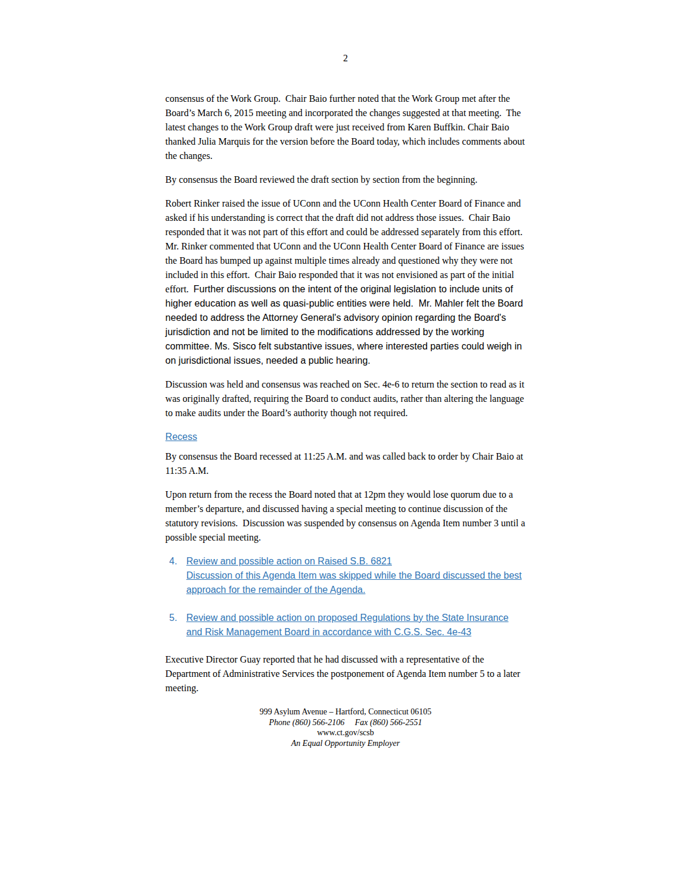2
consensus of the Work Group. Chair Baio further noted that the Work Group met after the Board’s March 6, 2015 meeting and incorporated the changes suggested at that meeting. The latest changes to the Work Group draft were just received from Karen Buffkin. Chair Baio thanked Julia Marquis for the version before the Board today, which includes comments about the changes.
By consensus the Board reviewed the draft section by section from the beginning.
Robert Rinker raised the issue of UConn and the UConn Health Center Board of Finance and asked if his understanding is correct that the draft did not address those issues. Chair Baio responded that it was not part of this effort and could be addressed separately from this effort. Mr. Rinker commented that UConn and the UConn Health Center Board of Finance are issues the Board has bumped up against multiple times already and questioned why they were not included in this effort. Chair Baio responded that it was not envisioned as part of the initial effort. Further discussions on the intent of the original legislation to include units of higher education as well as quasi-public entities were held. Mr. Mahler felt the Board needed to address the Attorney General's advisory opinion regarding the Board's jurisdiction and not be limited to the modifications addressed by the working committee. Ms. Sisco felt substantive issues, where interested parties could weigh in on jurisdictional issues, needed a public hearing.
Discussion was held and consensus was reached on Sec. 4e-6 to return the section to read as it was originally drafted, requiring the Board to conduct audits, rather than altering the language to make audits under the Board’s authority though not required.
Recess
By consensus the Board recessed at 11:25 A.M. and was called back to order by Chair Baio at 11:35 A.M.
Upon return from the recess the Board noted that at 12pm they would lose quorum due to a member’s departure, and discussed having a special meeting to continue discussion of the statutory revisions. Discussion was suspended by consensus on Agenda Item number 3 until a possible special meeting.
4. Review and possible action on Raised S.B. 6821
Discussion of this Agenda Item was skipped while the Board discussed the best approach for the remainder of the Agenda.
5. Review and possible action on proposed Regulations by the State Insurance and Risk Management Board in accordance with C.G.S. Sec. 4e-43
Executive Director Guay reported that he had discussed with a representative of the Department of Administrative Services the postponement of Agenda Item number 5 to a later meeting.
999 Asylum Avenue – Hartford, Connecticut 06105
Phone (860) 566-2106 Fax (860) 566-2551
www.ct.gov/scsb
An Equal Opportunity Employer